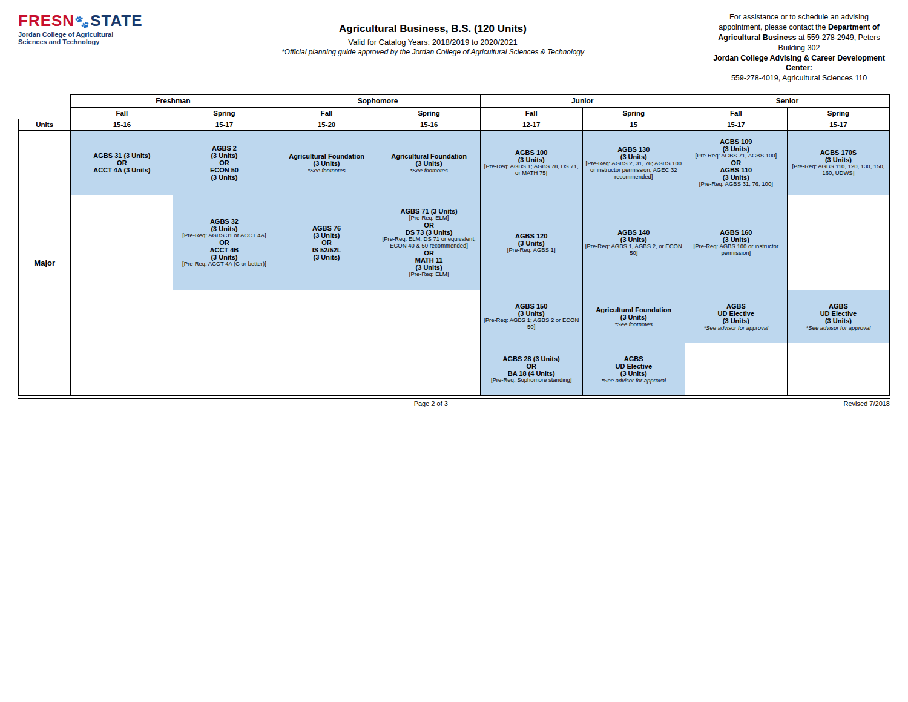FRESN🐾STATE
Jordan College of Agricultural
Sciences and Technology
Agricultural Business, B.S. (120 Units)
Valid for Catalog Years: 2018/2019 to 2020/2021
*Official planning guide approved by the Jordan College of Agricultural Sciences & Technology
For assistance or to schedule an advising appointment, please contact the Department of Agricultural Business at 559-278-2949, Peters Building 302
Jordan College Advising & Career Development Center:
559-278-4019, Agricultural Sciences 110
| | Freshman | Sophomore | Junior | Senior |
| --- | --- | --- | --- | --- |
| | Fall | Spring | Fall | Spring | Fall | Spring | Fall | Spring |
| Units | 15-16 | 15-17 | 15-20 | 15-16 | 12-17 | 15 | 15-17 | 15-17 |
| Major | AGBS 31 (3 Units) OR ACCT 4A (3 Units) | AGBS 2 (3 Units) OR ECON 50 (3 Units) | Agricultural Foundation (3 Units) *See footnotes | Agricultural Foundation (3 Units) *See footnotes | AGBS 100 (3 Units) [Pre-Req: AGBS 1; AGBS 78, DS 71, or MATH 75] | AGBS 130 (3 Units) [Pre-Req: AGBS 2, 31, 76; AGBS 100 or instructor permission; AGEC 32 recommended] | AGBS 109 (3 Units) [Pre-Req: AGBS 71, AGBS 100] OR AGBS 110 (3 Units) [Pre-Req: AGBS 31, 76, 100] | AGBS 170S (3 Units) [Pre-Req: AGBS 110, 120, 130, 150, 160; UDWS] |
| | AGBS 32 (3 Units) [Pre-Req: AGBS 31 or ACCT 4A] OR ACCT 4B (3 Units) [Pre-Req: ACCT 4A (C or better)] | AGBS 76 (3 Units) OR IS 52/52L (3 Units) | AGBS 71 (3 Units) [Pre-Req: ELM] OR DS 73 (3 Units) [Pre-Req: ELM; DS 71 or equivalent; ECON 40 & 50 recommended] OR MATH 11 (3 Units) [Pre-Req: ELM] | AGBS 120 (3 Units) [Pre-Req: AGBS 1] | AGBS 140 (3 Units) [Pre-Req: AGBS 1, AGBS 2, or ECON 50] | AGBS 160 (3 Units) [Pre-Req: AGBS 100 or instructor permission] | |
| | | | | AGBS 150 (3 Units) [Pre-Req: AGBS 1; AGBS 2 or ECON 50] | Agricultural Foundation (3 Units) *See footnotes | AGBS UD Elective (3 Units) *See advisor for approval | AGBS UD Elective (3 Units) *See advisor for approval |
| | | | | AGBS 28 (3 Units) OR BA 18 (4 Units) [Pre-Req: Sophomore standing] | AGBS UD Elective (3 Units) *See advisor for approval | | |
Page 2 of 3
Revised 7/2018